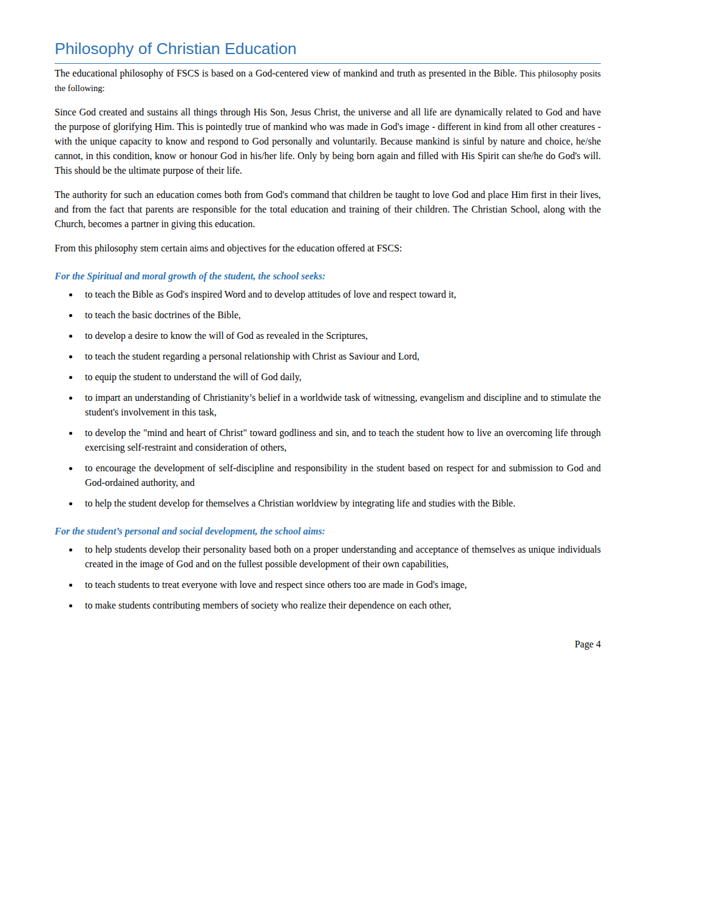Philosophy of Christian Education
The educational philosophy of FSCS is based on a God-centered view of mankind and truth as presented in the Bible. This philosophy posits the following:
Since God created and sustains all things through His Son, Jesus Christ, the universe and all life are dynamically related to God and have the purpose of glorifying Him. This is pointedly true of mankind who was made in God's image - different in kind from all other creatures - with the unique capacity to know and respond to God personally and voluntarily. Because mankind is sinful by nature and choice, he/she cannot, in this condition, know or honour God in his/her life. Only by being born again and filled with His Spirit can she/he do God's will. This should be the ultimate purpose of their life.
The authority for such an education comes both from God's command that children be taught to love God and place Him first in their lives, and from the fact that parents are responsible for the total education and training of their children. The Christian School, along with the Church, becomes a partner in giving this education.
From this philosophy stem certain aims and objectives for the education offered at FSCS:
For the Spiritual and moral growth of the student, the school seeks:
to teach the Bible as God's inspired Word and to develop attitudes of love and respect toward it,
to teach the basic doctrines of the Bible,
to develop a desire to know the will of God as revealed in the Scriptures,
to teach the student regarding a personal relationship with Christ as Saviour and Lord,
to equip the student to understand the will of God daily,
to impart an understanding of Christianity’s belief in a worldwide task of witnessing, evangelism and discipline and to stimulate the student's involvement in this task,
to develop the "mind and heart of Christ" toward godliness and sin, and to teach the student how to live an overcoming life through exercising self-restraint and consideration of others,
to encourage the development of self-discipline and responsibility in the student based on respect for and submission to God and God-ordained authority, and
to help the student develop for themselves a Christian worldview by integrating life and studies with the Bible.
For the student’s personal and social development, the school aims:
to help students develop their personality based both on a proper understanding and acceptance of themselves as unique individuals created in the image of God and on the fullest possible development of their own capabilities,
to teach students to treat everyone with love and respect since others too are made in God's image,
to make students contributing members of society who realize their dependence on each other,
Page 4